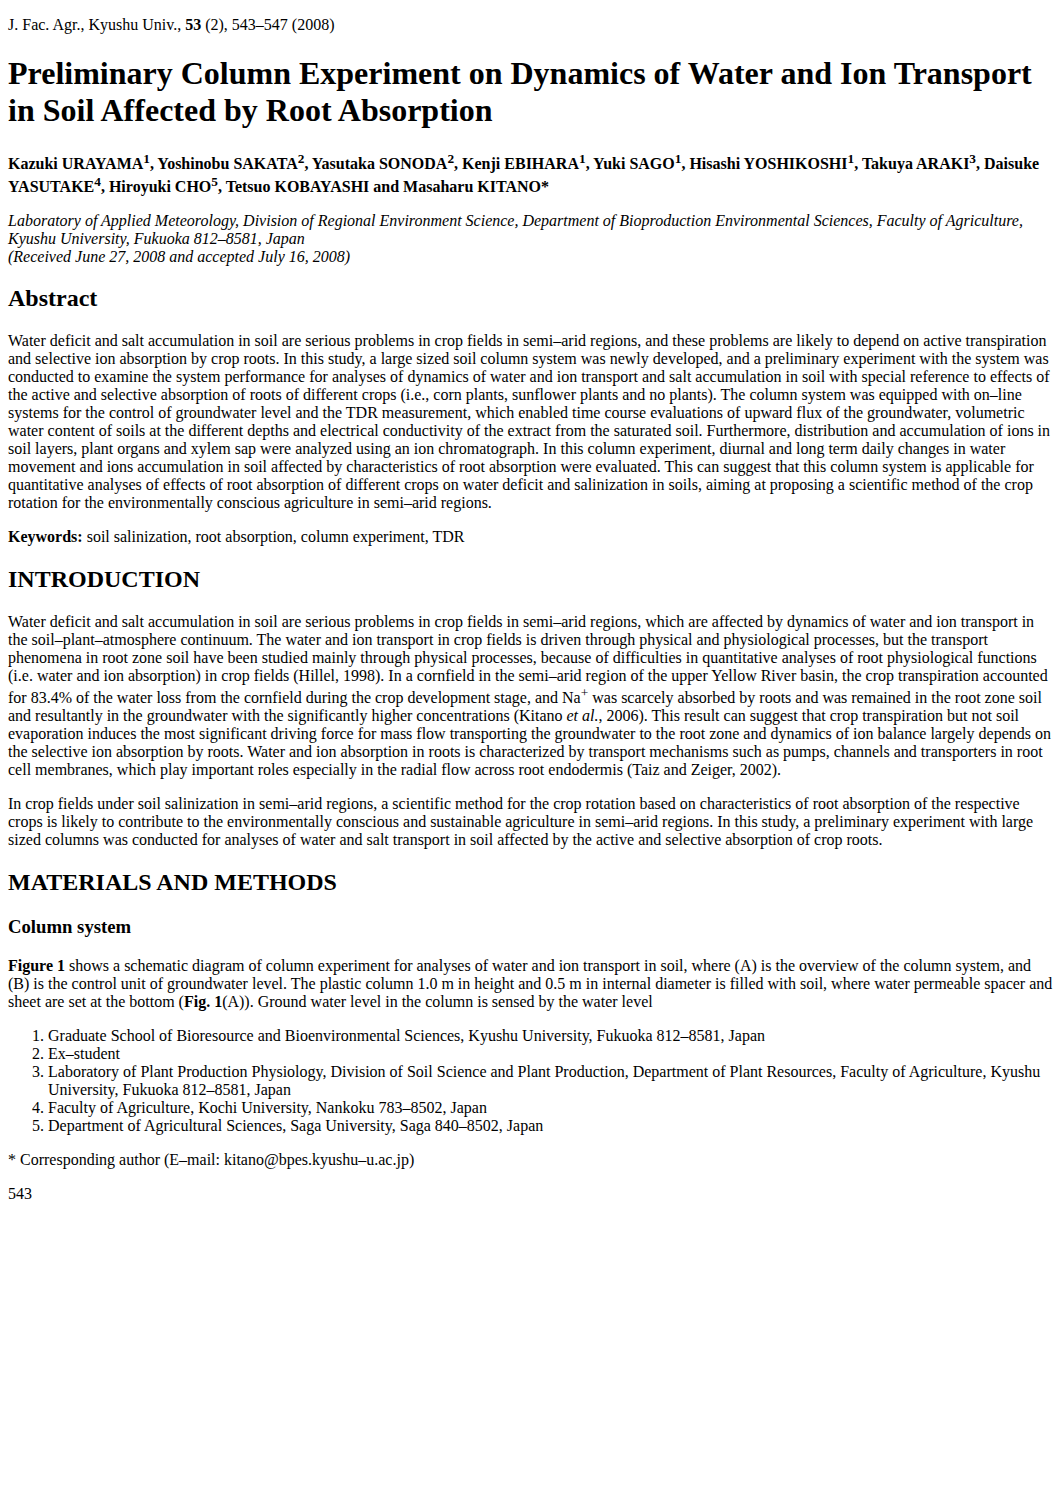J. Fac. Agr., Kyushu Univ., 53 (2), 543–547 (2008)
Preliminary Column Experiment on Dynamics of Water and Ion Transport in Soil Affected by Root Absorption
Kazuki URAYAMA1, Yoshinobu SAKATA2, Yasutaka SONODA2, Kenji EBIHARA1, Yuki SAGO1, Hisashi YOSHIKOSHI1, Takuya ARAKI3, Daisuke YASUTAKE4, Hiroyuki CHO5, Tetsuo KOBAYASHI and Masaharu KITANO*
Laboratory of Applied Meteorology, Division of Regional Environment Science, Department of Bioproduction Environmental Sciences, Faculty of Agriculture,
Kyushu University, Fukuoka 812–8581, Japan
(Received June 27, 2008 and accepted July 16, 2008)
Abstract
Water deficit and salt accumulation in soil are serious problems in crop fields in semi–arid regions, and these problems are likely to depend on active transpiration and selective ion absorption by crop roots. In this study, a large sized soil column system was newly developed, and a preliminary experiment with the system was conducted to examine the system performance for analyses of dynamics of water and ion transport and salt accumulation in soil with special reference to effects of the active and selective absorption of roots of different crops (i.e., corn plants, sunflower plants and no plants). The column system was equipped with on–line systems for the control of groundwater level and the TDR measurement, which enabled time course evaluations of upward flux of the groundwater, volumetric water content of soils at the different depths and electrical conductivity of the extract from the saturated soil. Furthermore, distribution and accumulation of ions in soil layers, plant organs and xylem sap were analyzed using an ion chromatograph. In this column experiment, diurnal and long term daily changes in water movement and ions accumulation in soil affected by characteristics of root absorption were evaluated. This can suggest that this column system is applicable for quantitative analyses of effects of root absorption of different crops on water deficit and salinization in soils, aiming at proposing a scientific method of the crop rotation for the environmentally conscious agriculture in semi–arid regions.
Keywords: soil salinization, root absorption, column experiment, TDR
INTRODUCTION
Water deficit and salt accumulation in soil are serious problems in crop fields in semi–arid regions, which are affected by dynamics of water and ion transport in the soil–plant–atmosphere continuum. The water and ion transport in crop fields is driven through physical and physiological processes, but the transport phenomena in root zone soil have been studied mainly through physical processes, because of difficulties in quantitative analyses of root physiological functions (i.e. water and ion absorption) in crop fields (Hillel, 1998). In a cornfield in the semi–arid region of the upper Yellow River basin, the crop transpiration accounted for 83.4% of the water loss from the cornfield during the crop development stage, and Na+ was scarcely absorbed by roots and was remained in the root zone soil and resultantly in the groundwater with the significantly higher concentrations (Kitano et al., 2006). This result can suggest that crop transpiration but not soil evaporation induces the most significant driving force for mass flow transporting the groundwater to the root zone and dynamics of ion balance largely depends on the selective ion absorption by roots. Water and ion absorption in roots is characterized by transport mechanisms such as pumps, channels and transporters in root cell membranes, which play important roles especially in the radial flow across root endodermis (Taiz and Zeiger, 2002).
In crop fields under soil salinization in semi–arid regions, a scientific method for the crop rotation based on characteristics of root absorption of the respective crops is likely to contribute to the environmentally conscious and sustainable agriculture in semi–arid regions. In this study, a preliminary experiment with large sized columns was conducted for analyses of water and salt transport in soil affected by the active and selective absorption of crop roots.
MATERIALS AND METHODS
Column system
Figure 1 shows a schematic diagram of column experiment for analyses of water and ion transport in soil, where (A) is the overview of the column system, and (B) is the control unit of groundwater level. The plastic column 1.0 m in height and 0.5 m in internal diameter is filled with soil, where water permeable spacer and sheet are set at the bottom (Fig. 1(A)). Ground water level in the column is sensed by the water level
Graduate School of Bioresource and Bioenvironmental Sciences, Kyushu University, Fukuoka 812–8581, Japan
Ex–student
Laboratory of Plant Production Physiology, Division of Soil Science and Plant Production, Department of Plant Resources, Faculty of Agriculture, Kyushu University, Fukuoka 812–8581, Japan
Faculty of Agriculture, Kochi University, Nankoku 783–8502, Japan
Department of Agricultural Sciences, Saga University, Saga 840–8502, Japan
* Corresponding author (E–mail: kitano@bpes.kyushu–u.ac.jp)
543